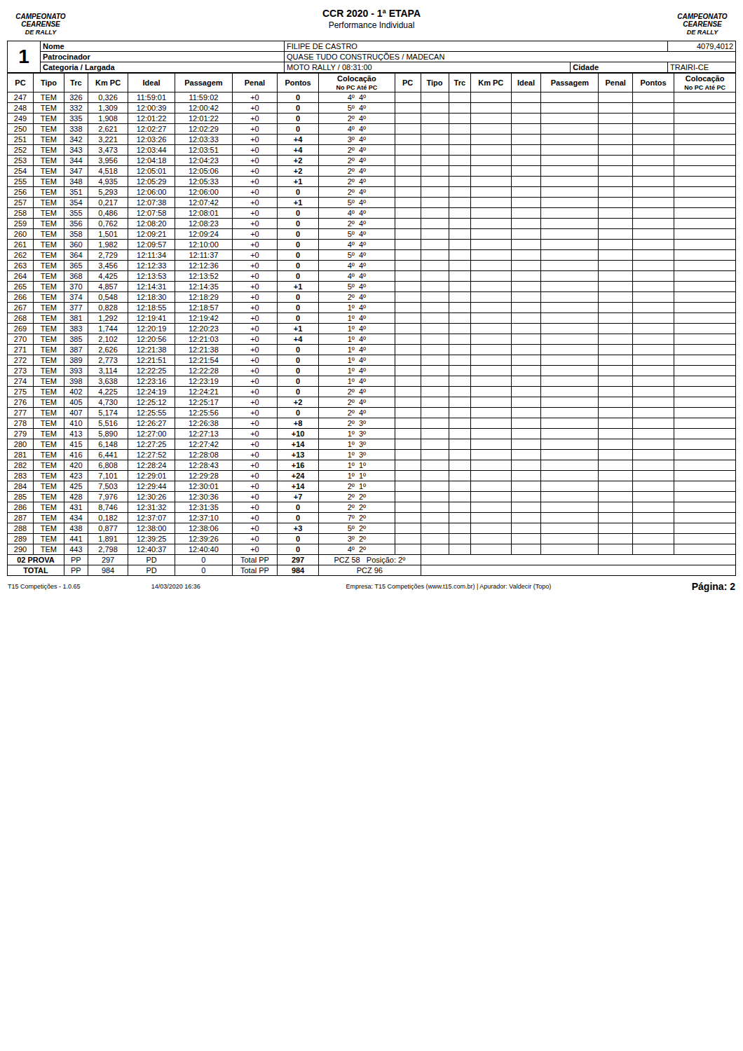| CAMPEONATO CEARENSE DE RALLY | CCR 2020 - 1ª ETAPA | CAMPEONATO CEARENSE DE RALLY |
| Performance Individual |
| 1 | Nome | FILIPE DE CASTRO | 4079,4012 |
| Patrocinador | QUASE TUDO CONSTRUÇÕES / MADECAN |
| Categoria / Largada | MOTO RALLY / 08:31:00 | Cidade | TRAIRI-CE |
| PC | Tipo | Trc | Km PC | Ideal | Passagem | Penal | Pontos | Colocação No PC Até PC | PC | Tipo | Trc | Km PC | Ideal | Passagem | Penal | Pontos | Colocação No PC Até PC |
| --- | --- | --- | --- | --- | --- | --- | --- | --- | --- | --- | --- | --- | --- | --- | --- | --- | --- |
| 247 | TEM | 326 | 0,326 | 11:59:01 | 11:59:02 | +0 | 0 | 4º 4º | | | | | | | | | |
| 248 | TEM | 332 | 1,309 | 12:00:39 | 12:00:42 | +0 | 0 | 5º 4º | | | | | | | | | |
| 249 | TEM | 335 | 1,908 | 12:01:22 | 12:01:22 | +0 | 0 | 2º 4º | | | | | | | | | |
| 250 | TEM | 338 | 2,621 | 12:02:27 | 12:02:29 | +0 | 0 | 4º 4º | | | | | | | | | |
| 251 | TEM | 342 | 3,221 | 12:03:26 | 12:03:33 | +0 | +4 | 3º 4º | | | | | | | | | |
| 252 | TEM | 343 | 3,473 | 12:03:44 | 12:03:51 | +0 | +4 | 2º 4º | | | | | | | | | |
| 253 | TEM | 344 | 3,956 | 12:04:18 | 12:04:23 | +0 | +2 | 2º 4º | | | | | | | | | |
| 254 | TEM | 347 | 4,518 | 12:05:01 | 12:05:06 | +0 | +2 | 2º 4º | | | | | | | | | |
| 255 | TEM | 348 | 4,935 | 12:05:29 | 12:05:33 | +0 | +1 | 2º 4º | | | | | | | | | |
| 256 | TEM | 351 | 5,293 | 12:06:00 | 12:06:00 | +0 | 0 | 2º 4º | | | | | | | | | |
| 257 | TEM | 354 | 0,217 | 12:07:38 | 12:07:42 | +0 | +1 | 5º 4º | | | | | | | | | |
| 258 | TEM | 355 | 0,486 | 12:07:58 | 12:08:01 | +0 | 0 | 4º 4º | | | | | | | | | |
| 259 | TEM | 356 | 0,762 | 12:08:20 | 12:08:23 | +0 | 0 | 2º 4º | | | | | | | | | |
| 260 | TEM | 358 | 1,501 | 12:09:21 | 12:09:24 | +0 | 0 | 5º 4º | | | | | | | | | |
| 261 | TEM | 360 | 1,982 | 12:09:57 | 12:10:00 | +0 | 0 | 4º 4º | | | | | | | | | |
| 262 | TEM | 364 | 2,729 | 12:11:34 | 12:11:37 | +0 | 0 | 5º 4º | | | | | | | | | |
| 263 | TEM | 365 | 3,456 | 12:12:33 | 12:12:36 | +0 | 0 | 4º 4º | | | | | | | | | |
| 264 | TEM | 368 | 4,425 | 12:13:53 | 12:13:52 | +0 | 0 | 4º 4º | | | | | | | | | |
| 265 | TEM | 370 | 4,857 | 12:14:31 | 12:14:35 | +0 | +1 | 5º 4º | | | | | | | | | |
| 266 | TEM | 374 | 0,548 | 12:18:30 | 12:18:29 | +0 | 0 | 2º 4º | | | | | | | | | |
| 267 | TEM | 377 | 0,828 | 12:18:55 | 12:18:57 | +0 | 0 | 1º 4º | | | | | | | | | |
| 268 | TEM | 381 | 1,292 | 12:19:41 | 12:19:42 | +0 | 0 | 1º 4º | | | | | | | | | |
| 269 | TEM | 383 | 1,744 | 12:20:19 | 12:20:23 | +0 | +1 | 1º 4º | | | | | | | | | |
| 270 | TEM | 385 | 2,102 | 12:20:56 | 12:21:03 | +0 | +4 | 1º 4º | | | | | | | | | |
| 271 | TEM | 387 | 2,626 | 12:21:38 | 12:21:38 | +0 | 0 | 1º 4º | | | | | | | | | |
| 272 | TEM | 389 | 2,773 | 12:21:51 | 12:21:54 | +0 | 0 | 1º 4º | | | | | | | | | |
| 273 | TEM | 393 | 3,114 | 12:22:25 | 12:22:28 | +0 | 0 | 1º 4º | | | | | | | | | |
| 274 | TEM | 398 | 3,638 | 12:23:16 | 12:23:19 | +0 | 0 | 1º 4º | | | | | | | | | |
| 275 | TEM | 402 | 4,225 | 12:24:19 | 12:24:21 | +0 | 0 | 2º 4º | | | | | | | | | |
| 276 | TEM | 405 | 4,730 | 12:25:12 | 12:25:17 | +0 | +2 | 2º 4º | | | | | | | | | |
| 277 | TEM | 407 | 5,174 | 12:25:55 | 12:25:56 | +0 | 0 | 2º 4º | | | | | | | | | |
| 278 | TEM | 410 | 5,516 | 12:26:27 | 12:26:38 | +0 | +8 | 2º 3º | | | | | | | | | |
| 279 | TEM | 413 | 5,890 | 12:27:00 | 12:27:13 | +0 | +10 | 1º 3º | | | | | | | | | |
| 280 | TEM | 415 | 6,148 | 12:27:25 | 12:27:42 | +0 | +14 | 1º 3º | | | | | | | | | |
| 281 | TEM | 416 | 6,441 | 12:27:52 | 12:28:08 | +0 | +13 | 1º 3º | | | | | | | | | |
| 282 | TEM | 420 | 6,808 | 12:28:24 | 12:28:43 | +0 | +16 | 1º 1º | | | | | | | | | |
| 283 | TEM | 423 | 7,101 | 12:29:01 | 12:29:28 | +0 | +24 | 1º 1º | | | | | | | | | |
| 284 | TEM | 425 | 7,503 | 12:29:44 | 12:30:01 | +0 | +14 | 2º 1º | | | | | | | | | |
| 285 | TEM | 428 | 7,976 | 12:30:26 | 12:30:36 | +0 | +7 | 2º 2º | | | | | | | | | |
| 286 | TEM | 431 | 8,746 | 12:31:32 | 12:31:35 | +0 | 0 | 2º 2º | | | | | | | | | |
| 287 | TEM | 434 | 0,182 | 12:37:07 | 12:37:10 | +0 | 0 | 7º 2º | | | | | | | | | |
| 288 | TEM | 438 | 0,877 | 12:38:00 | 12:38:06 | +0 | +3 | 5º 2º | | | | | | | | | |
| 289 | TEM | 441 | 1,891 | 12:39:25 | 12:39:26 | +0 | 0 | 3º 2º | | | | | | | | | |
| 290 | TEM | 443 | 2,798 | 12:40:37 | 12:40:40 | +0 | 0 | 4º 2º | | | | | | | | | |
| 02 PROVA | PP | 297 | PD | 0 | Total PP | 297 | PCZ 58 Posição: 2º | |
| TOTAL | PP | 984 | PD | 0 | Total PP | 984 | PCZ 96 | |
| T15 Competições - 1.0.65 | 14/03/2020 16:36 | Empresa: T15 Competições (www.t15.com.br) / Apurador: Valdecir (Topo) | Página: 2 |